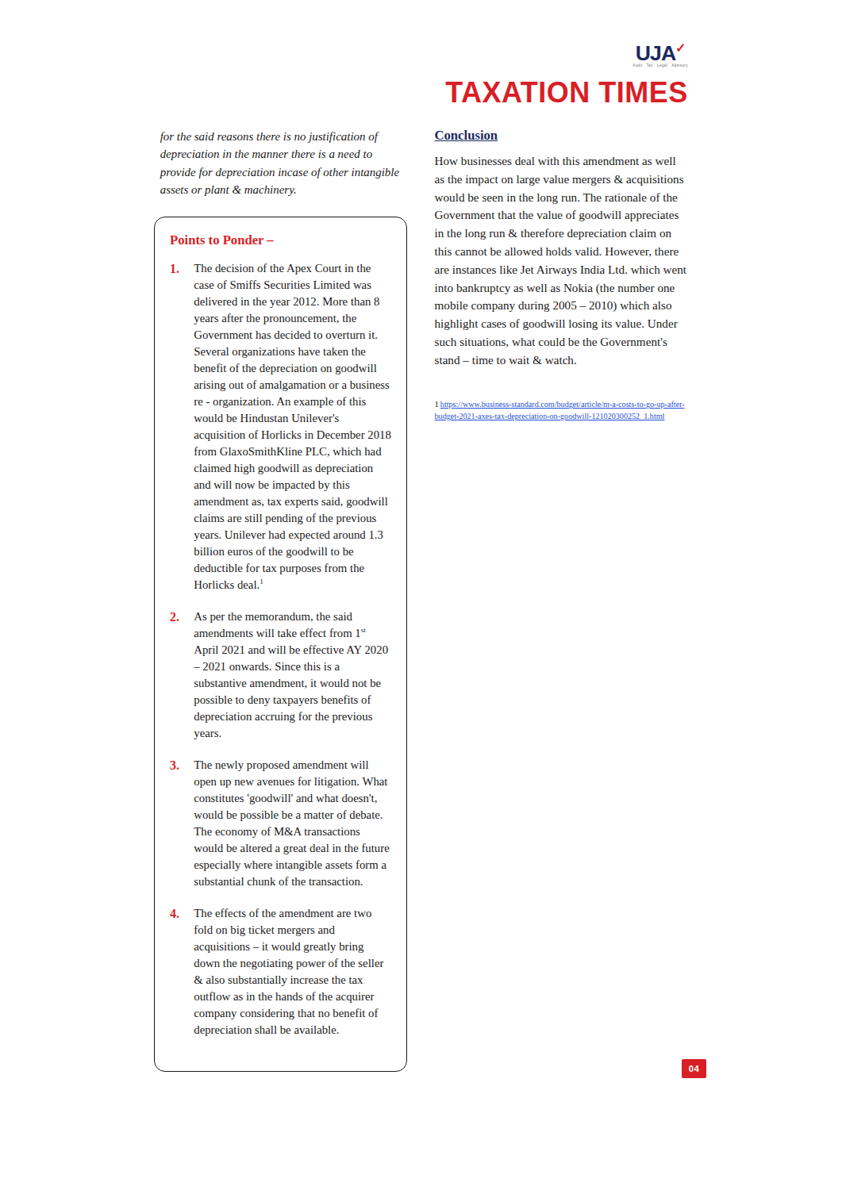UJA✓
Audit · Tax · Legal · Advisory
TAXATION TIMES
for the said reasons there is no justification of depreciation in the manner there is a need to provide for depreciation incase of other intangible assets or plant & machinery.
Points to Ponder –
The decision of the Apex Court in the case of Smiffs Securities Limited was delivered in the year 2012. More than 8 years after the pronouncement, the Government has decided to overturn it. Several organizations have taken the benefit of the depreciation on goodwill arising out of amalgamation or a business re - organization. An example of this would be Hindustan Unilever's acquisition of Horlicks in December 2018 from GlaxoSmithKline PLC, which had claimed high goodwill as depreciation and will now be impacted by this amendment as, tax experts said, goodwill claims are still pending of the previous years. Unilever had expected around 1.3 billion euros of the goodwill to be deductible for tax purposes from the Horlicks deal.1
As per the memorandum, the said amendments will take effect from 1st April 2021 and will be effective AY 2020 – 2021 onwards. Since this is a substantive amendment, it would not be possible to deny taxpayers benefits of depreciation accruing for the previous years.
The newly proposed amendment will open up new avenues for litigation. What constitutes 'goodwill' and what doesn't, would be possible be a matter of debate. The economy of M&A transactions would be altered a great deal in the future especially where intangible assets form a substantial chunk of the transaction.
The effects of the amendment are two fold on big ticket mergers and acquisitions – it would greatly bring down the negotiating power of the seller & also substantially increase the tax outflow as in the hands of the acquirer company considering that no benefit of depreciation shall be available.
Conclusion
How businesses deal with this amendment as well as the impact on large value mergers & acquisitions would be seen in the long run. The rationale of the Government that the value of goodwill appreciates in the long run & therefore depreciation claim on this cannot be allowed holds valid. However, there are instances like Jet Airways India Ltd. which went into bankruptcy as well as Nokia (the number one mobile company during 2005 – 2010) which also highlight cases of goodwill losing its value. Under such situations, what could be the Government's stand – time to wait & watch.
1https://www.business-standard.com/budget/article/m-a-costs-to-go-up-after-budget-2021-axes-tax-depreciation-on-goodwill-121020300252_1.html
04